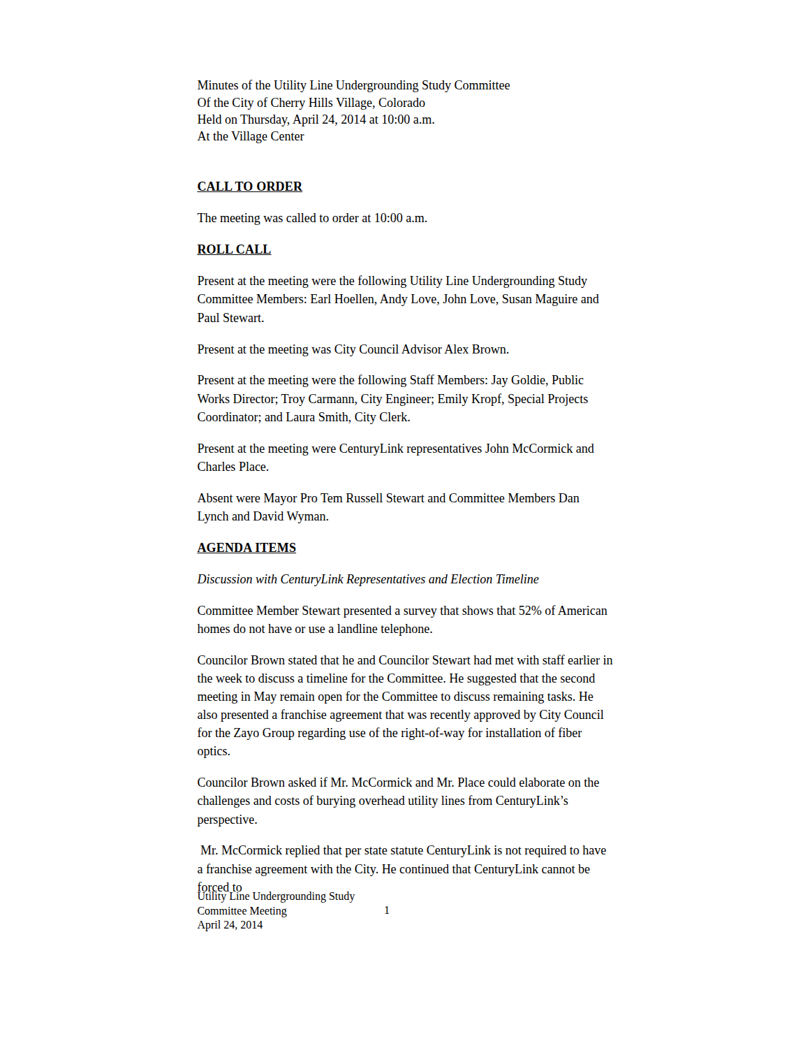Minutes of the Utility Line Undergrounding Study Committee
Of the City of Cherry Hills Village, Colorado
Held on Thursday, April 24, 2014 at 10:00 a.m.
At the Village Center
CALL TO ORDER
The meeting was called to order at 10:00 a.m.
ROLL CALL
Present at the meeting were the following Utility Line Undergrounding Study Committee Members: Earl Hoellen, Andy Love, John Love, Susan Maguire and Paul Stewart.
Present at the meeting was City Council Advisor Alex Brown.
Present at the meeting were the following Staff Members: Jay Goldie, Public Works Director; Troy Carmann, City Engineer; Emily Kropf, Special Projects Coordinator; and Laura Smith, City Clerk.
Present at the meeting were CenturyLink representatives John McCormick and Charles Place.
Absent were Mayor Pro Tem Russell Stewart and Committee Members Dan Lynch and David Wyman.
AGENDA ITEMS
Discussion with CenturyLink Representatives and Election Timeline
Committee Member Stewart presented a survey that shows that 52% of American homes do not have or use a landline telephone.
Councilor Brown stated that he and Councilor Stewart had met with staff earlier in the week to discuss a timeline for the Committee. He suggested that the second meeting in May remain open for the Committee to discuss remaining tasks. He also presented a franchise agreement that was recently approved by City Council for the Zayo Group regarding use of the right-of-way for installation of fiber optics.
Councilor Brown asked if Mr. McCormick and Mr. Place could elaborate on the challenges and costs of burying overhead utility lines from CenturyLink’s perspective.
Mr. McCormick replied that per state statute CenturyLink is not required to have a franchise agreement with the City. He continued that CenturyLink cannot be forced to
Utility Line Undergrounding Study Committee Meeting April 24, 2014
1